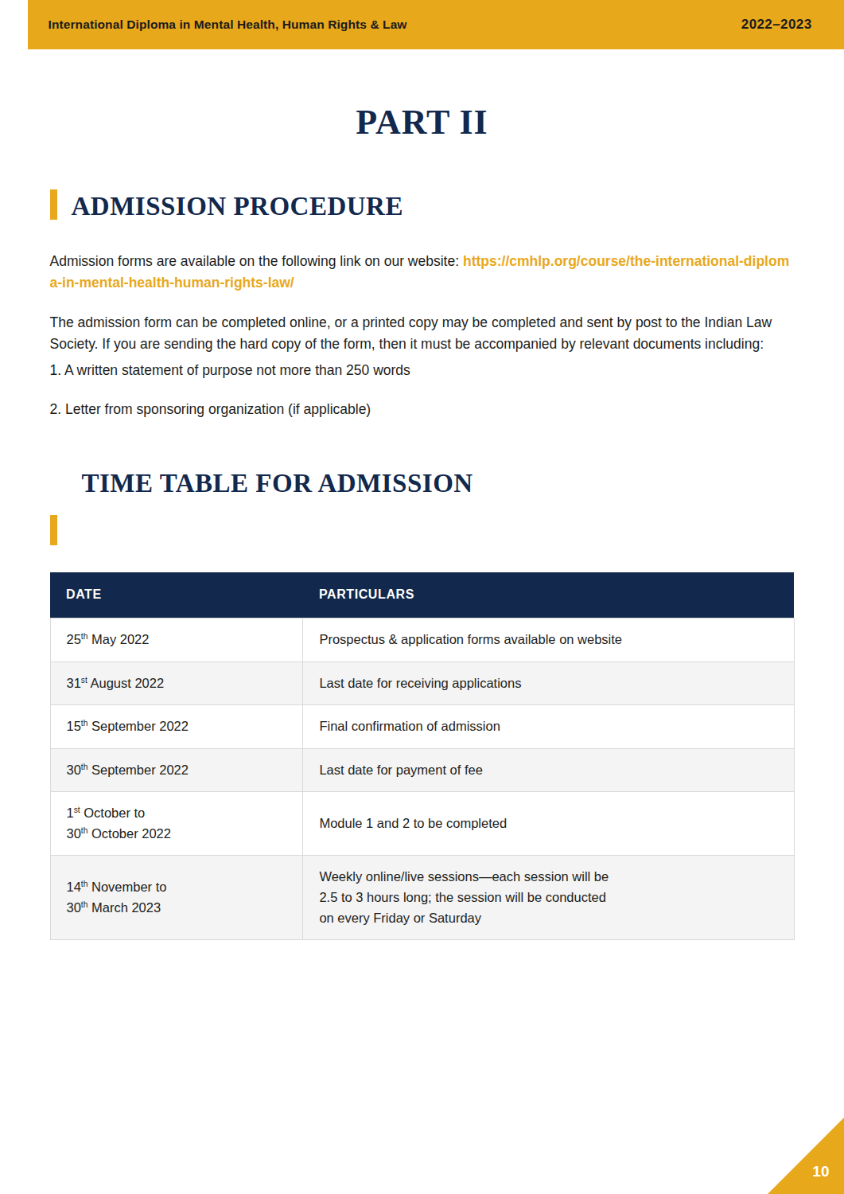International Diploma in Mental Health, Human Rights & Law 2022–2023
PART II
ADMISSION PROCEDURE
Admission forms are available on the following link on our website: https://cmhlp.org/course/the-international-diploma-in-mental-health-human-rights-law/
The admission form can be completed online, or a printed copy may be completed and sent by post to the Indian Law Society. If you are sending the hard copy of the form, then it must be accompanied by relevant documents including:
1. A written statement of purpose not more than 250 words
2. Letter from sponsoring organization (if applicable)
TIME TABLE FOR ADMISSION
| DATE | PARTICULARS |
| --- | --- |
| 25 th May 2022 | Prospectus & application forms available on website |
| 31 st August 2022 | Last date for receiving applications |
| 15 th September 2022 | Final confirmation of admission |
| 30 th September 2022 | Last date for payment of fee |
| 1 st October to 30 th October 2022 | Module 1 and 2 to be completed |
| 14 th November to 30 th March 2023 | Weekly online/live sessions—each session will be 2.5 to 3 hours long; the session will be conducted on every Friday or Saturday |
10